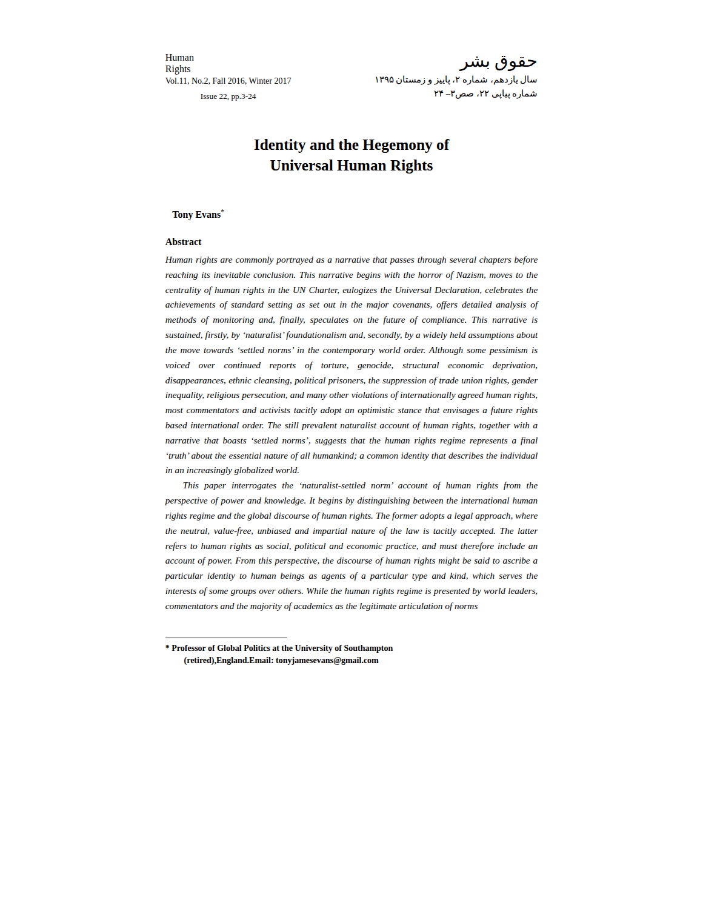Human
Rights
Vol.11, No.2, Fall 2016, Winter 2017
Issue 22, pp.3-24
حقوق بشر
سال یازدهم، شماره ۲، پاییز و زمستان ۱۳۹۵
شماره پیاپی ۲۲، صص۳– ۲۴
Identity and the Hegemony of
Universal Human Rights
Tony Evans*
Abstract
Human rights are commonly portrayed as a narrative that passes through several chapters before reaching its inevitable conclusion. This narrative begins with the horror of Nazism, moves to the centrality of human rights in the UN Charter, eulogizes the Universal Declaration, celebrates the achievements of standard setting as set out in the major covenants, offers detailed analysis of methods of monitoring and, finally, speculates on the future of compliance. This narrative is sustained, firstly, by ‘naturalist’ foundationalism and, secondly, by a widely held assumptions about the move towards ‘settled norms’ in the contemporary world order. Although some pessimism is voiced over continued reports of torture, genocide, structural economic deprivation, disappearances, ethnic cleansing, political prisoners, the suppression of trade union rights, gender inequality, religious persecution, and many other violations of internationally agreed human rights, most commentators and activists tacitly adopt an optimistic stance that envisages a future rights based international order. The still prevalent naturalist account of human rights, together with a narrative that boasts ‘settled norms’, suggests that the human rights regime represents a final ‘truth’ about the essential nature of all humankind; a common identity that describes the individual in an increasingly globalized world.
This paper interrogates the ‘naturalist-settled norm’ account of human rights from the perspective of power and knowledge. It begins by distinguishing between the international human rights regime and the global discourse of human rights. The former adopts a legal approach, where the neutral, value-free, unbiased and impartial nature of the law is tacitly accepted. The latter refers to human rights as social, political and economic practice, and must therefore include an account of power. From this perspective, the discourse of human rights might be said to ascribe a particular identity to human beings as agents of a particular type and kind, which serves the interests of some groups over others. While the human rights regime is presented by world leaders, commentators and the majority of academics as the legitimate articulation of norms
* Professor of Global Politics at the University of Southampton (retired),England.Email: tonyjamesevans@gmail.com